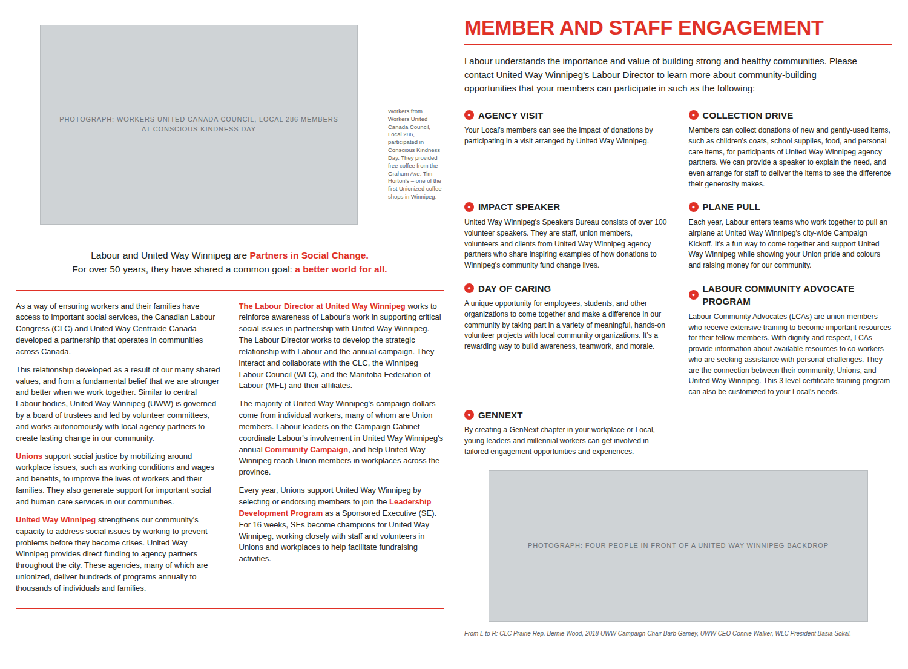Photograph: Workers United Canada Council, Local 286 members at Conscious Kindness Day
Workers from Workers United Canada Council, Local 286, participated in Conscious Kindness Day. They provided free coffee from the Graham Ave. Tim Horton's – one of the first Unionized coffee shops in Winnipeg.
Labour and United Way Winnipeg are Partners in Social Change.
For over 50 years, they have shared a common goal: a better world for all.
As a way of ensuring workers and their families have access to important social services, the Canadian Labour Congress (CLC) and United Way Centraide Canada developed a partnership that operates in communities across Canada.
This relationship developed as a result of our many shared values, and from a fundamental belief that we are stronger and better when we work together. Similar to central Labour bodies, United Way Winnipeg (UWW) is governed by a board of trustees and led by volunteer committees, and works autonomously with local agency partners to create lasting change in our community.
Unions support social justice by mobilizing around workplace issues, such as working conditions and wages and benefits, to improve the lives of workers and their families. They also generate support for important social and human care services in our communities.
United Way Winnipeg strengthens our community's capacity to address social issues by working to prevent problems before they become crises. United Way Winnipeg provides direct funding to agency partners throughout the city. These agencies, many of which are unionized, deliver hundreds of programs annually to thousands of individuals and families.
The Labour Director at United Way Winnipeg works to reinforce awareness of Labour's work in supporting critical social issues in partnership with United Way Winnipeg. The Labour Director works to develop the strategic relationship with Labour and the annual campaign. They interact and collaborate with the CLC, the Winnipeg Labour Council (WLC), and the Manitoba Federation of Labour (MFL) and their affiliates.
The majority of United Way Winnipeg's campaign dollars come from individual workers, many of whom are Union members. Labour leaders on the Campaign Cabinet coordinate Labour's involvement in United Way Winnipeg's annual Community Campaign, and help United Way Winnipeg reach Union members in workplaces across the province.
Every year, Unions support United Way Winnipeg by selecting or endorsing members to join the Leadership Development Program as a Sponsored Executive (SE). For 16 weeks, SEs become champions for United Way Winnipeg, working closely with staff and volunteers in Unions and workplaces to help facilitate fundraising activities.
Member and Staff Engagement
Labour understands the importance and value of building strong and healthy communities. Please contact United Way Winnipeg's Labour Director to learn more about community-building opportunities that your members can participate in such as the following:
●Agency Visit
Your Local's members can see the impact of donations by participating in a visit arranged by United Way Winnipeg.
●Collection Drive
Members can collect donations of new and gently-used items, such as children's coats, school supplies, food, and personal care items, for participants of United Way Winnipeg agency partners. We can provide a speaker to explain the need, and even arrange for staff to deliver the items to see the difference their generosity makes.
●Impact Speaker
United Way Winnipeg's Speakers Bureau consists of over 100 volunteer speakers. They are staff, union members, volunteers and clients from United Way Winnipeg agency partners who share inspiring examples of how donations to Winnipeg's community fund change lives.
●Plane Pull
Each year, Labour enters teams who work together to pull an airplane at United Way Winnipeg's city-wide Campaign Kickoff. It's a fun way to come together and support United Way Winnipeg while showing your Union pride and colours and raising money for our community.
●Day of Caring
A unique opportunity for employees, students, and other organizations to come together and make a difference in our community by taking part in a variety of meaningful, hands-on volunteer projects with local community organizations. It's a rewarding way to build awareness, teamwork, and morale.
●Labour Community Advocate Program
Labour Community Advocates (LCAs) are union members who receive extensive training to become important resources for their fellow members. With dignity and respect, LCAs provide information about available resources to co-workers who are seeking assistance with personal challenges. They are the connection between their community, Unions, and United Way Winnipeg. This 3 level certificate training program can also be customized to your Local's needs.
●GenNext
By creating a GenNext chapter in your workplace or Local, young leaders and millennial workers can get involved in tailored engagement opportunities and experiences.
Photograph: Four people in front of a United Way Winnipeg backdrop
From L to R: CLC Prairie Rep. Bernie Wood, 2018 UWW Campaign Chair Barb Gamey, UWW CEO Connie Walker, WLC President Basia Sokal.